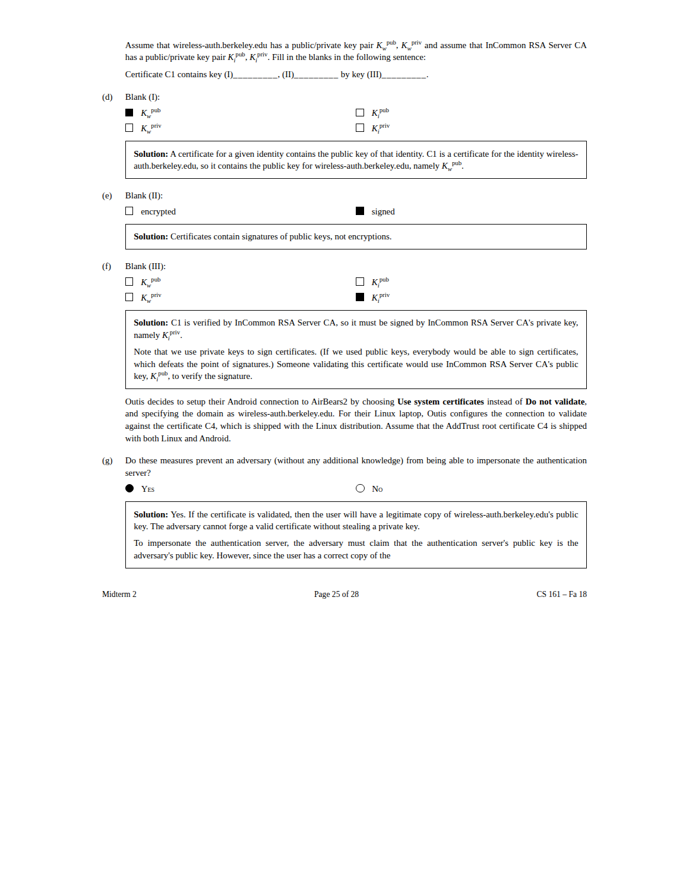Assume that wireless-auth.berkeley.edu has a public/private key pair Kwpub, Kwpriv and assume that InCommon RSA Server CA has a public/private key pair Kipub, Kipriv. Fill in the blanks in the following sentence:
Certificate C1 contains key (I)_________, (II)_________ by key (III)_________.
(d)
Blank (I):
Kwpub
Kipub
Kwpriv
Kipriv
Solution: A certificate for a given identity contains the public key of that identity. C1 is a certificate for the identity wireless-auth.berkeley.edu, so it contains the public key for wireless-auth.berkeley.edu, namely Kwpub.
(e)
Blank (II):
encrypted
signed
Solution: Certificates contain signatures of public keys, not encryptions.
(f)
Blank (III):
Kwpub
Kipub
Kwpriv
Kipriv
Solution: C1 is verified by InCommon RSA Server CA, so it must be signed by InCommon RSA Server CA's private key, namely Kipriv.
Note that we use private keys to sign certificates. (If we used public keys, everybody would be able to sign certificates, which defeats the point of signatures.) Someone validating this certificate would use InCommon RSA Server CA's public key, Kipub, to verify the signature.
Outis decides to setup their Android connection to AirBears2 by choosing Use system certificates instead of Do not validate, and specifying the domain as wireless-auth.berkeley.edu. For their Linux laptop, Outis configures the connection to validate against the certificate C4, which is shipped with the Linux distribution. Assume that the AddTrust root certificate C4 is shipped with both Linux and Android.
(g)
Do these measures prevent an adversary (without any additional knowledge) from being able to impersonate the authentication server?
Yes
No
Solution: Yes. If the certificate is validated, then the user will have a legitimate copy of wireless-auth.berkeley.edu's public key. The adversary cannot forge a valid certificate without stealing a private key.
To impersonate the authentication server, the adversary must claim that the authentication server's public key is the adversary's public key. However, since the user has a correct copy of the
Midterm 2
Page 25 of 28
CS 161 – Fa 18